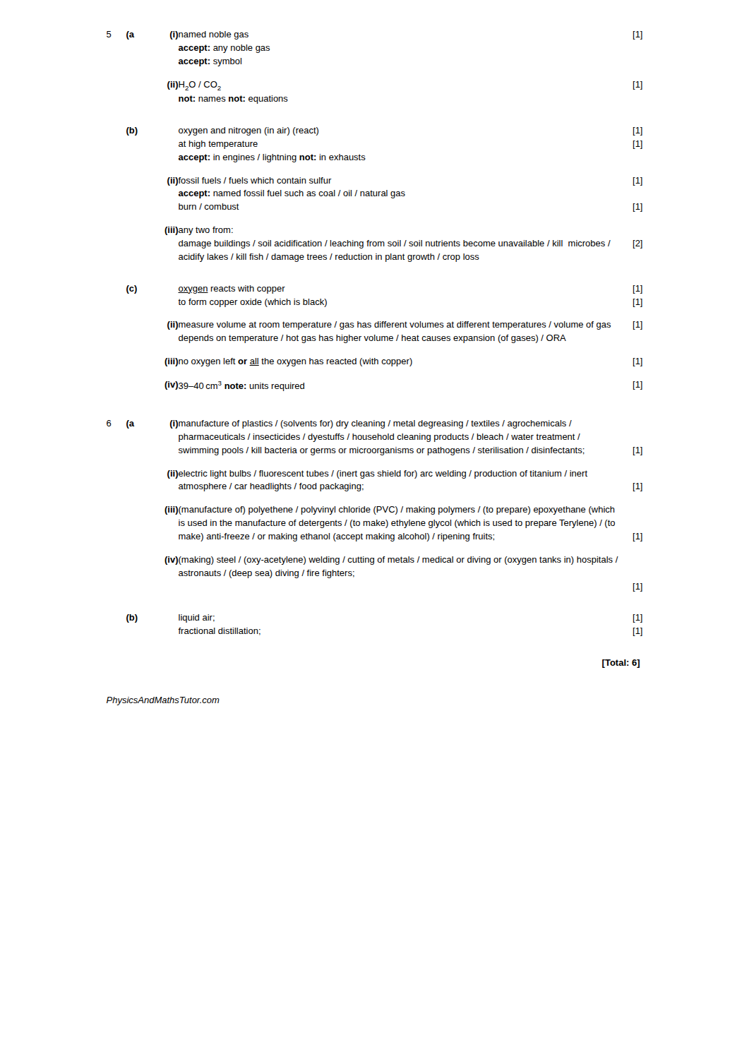| 5 | (a | (i) | named noble gas accept: any noble gas accept: symbol | [1] |
| | | (ii) | H 2 O / CO 2 not: names not: equations | [1] |
| | (b) | | oxygen and nitrogen (in air) (react) | [1] |
| | | | at high temperature | [1] |
| | | | accept: in engines / lightning not: in exhausts | |
| | | (ii) | fossil fuels / fuels which contain sulfur | [1] |
| | | | accept: named fossil fuel such as coal / oil / natural gas | |
| | | | burn / combust | [1] |
| | | (iii) | any two from: | |
| | | | damage buildings / soil acidification / leaching from soil / soil nutrients become unavailable / kill microbes / acidify lakes / kill fish / damage trees / reduction in plant growth / crop loss | [2] |
| | (c) | | oxygen reacts with copper | [1] |
| | | | to form copper oxide (which is black) | [1] |
| | | (ii) | measure volume at room temperature / gas has different volumes at different temperatures / volume of gas depends on temperature / hot gas has higher volume / heat causes expansion (of gases) / ORA | [1] |
| | | (iii) | no oxygen left or all the oxygen has reacted (with copper) | [1] |
| | | (iv) | 39–40 cm 3 note: units required | [1] |
| 6 | (a | (i) | manufacture of plastics / (solvents for) dry cleaning / metal degreasing / textiles / agrochemicals / pharmaceuticals / insecticides / dyestuffs / household cleaning products / bleach / water treatment / swimming pools / kill bacteria or germs or microorganisms or pathogens / sterilisation / disinfectants; | [1] |
| | | (ii) | electric light bulbs / fluorescent tubes / (inert gas shield for) arc welding / production of titanium / inert atmosphere / car headlights / food packaging; | [1] |
| | | (iii) | (manufacture of) polyethene / polyvinyl chloride (PVC) / making polymers / (to prepare) epoxyethane (which is used in the manufacture of detergents / (to make) ethylene glycol (which is used to prepare Terylene) / (to make) anti-freeze / or making ethanol (accept making alcohol) / ripening fruits; | [1] |
| | | (iv) | (making) steel / (oxy-acetylene) welding / cutting of metals / medical or diving or (oxygen tanks in) hospitals / astronauts / (deep sea) diving / fire fighters; | |
| | | | | [1] |
| | (b) | | liquid air; | [1] |
| | | | fractional distillation; | [1] |
[Total: 6]
PhysicsAndMathsTutor.com